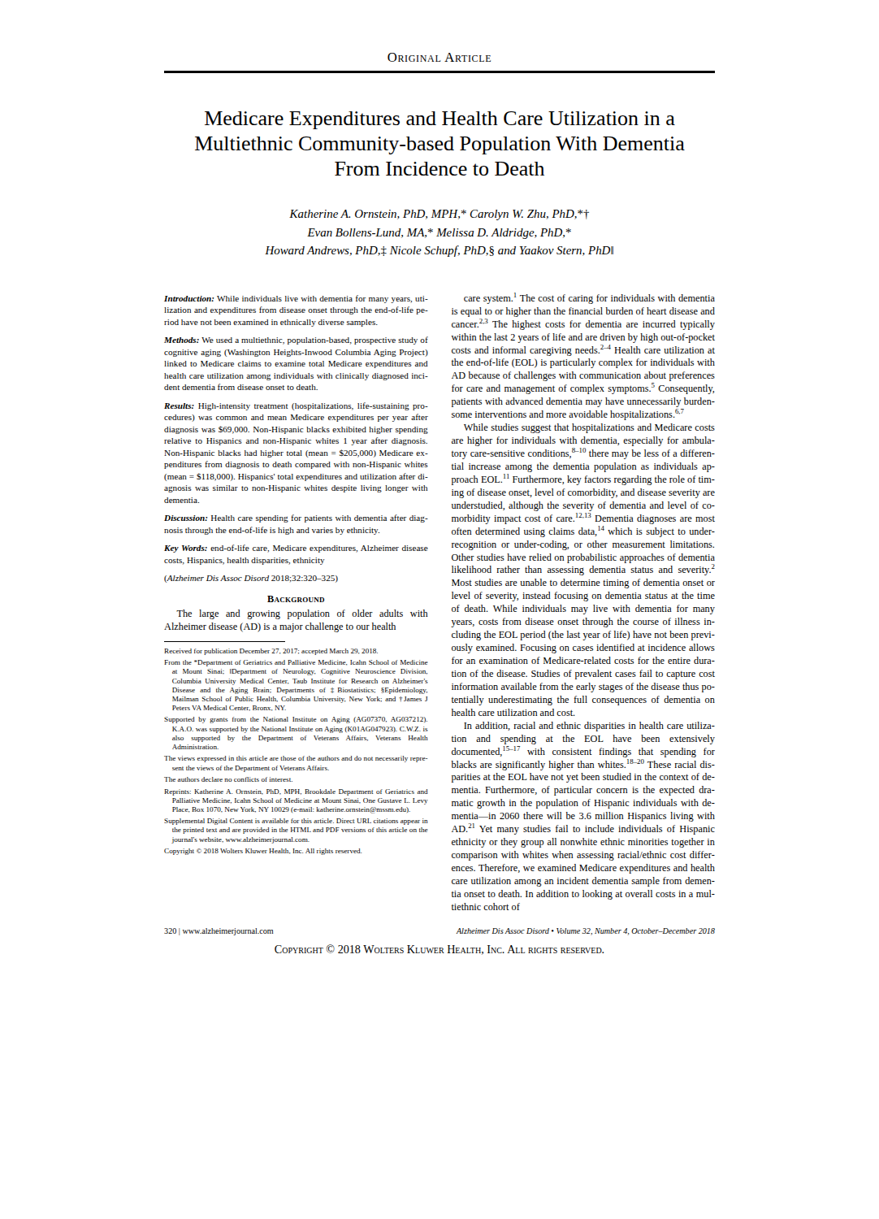Original Article
Medicare Expenditures and Health Care Utilization in a Multiethnic Community-based Population With Dementia From Incidence to Death
Katherine A. Ornstein, PhD, MPH,* Carolyn W. Zhu, PhD,*†
Evan Bollens-Lund, MA,* Melissa D. Aldridge, PhD,*
Howard Andrews, PhD,‡ Nicole Schupf, PhD,§ and Yaakov Stern, PhD‖
Introduction: While individuals live with dementia for many years, utilization and expenditures from disease onset through the end-of-life period have not been examined in ethnically diverse samples.
Methods: We used a multiethnic, population-based, prospective study of cognitive aging (Washington Heights-Inwood Columbia Aging Project) linked to Medicare claims to examine total Medicare expenditures and health care utilization among individuals with clinically diagnosed incident dementia from disease onset to death.
Results: High-intensity treatment (hospitalizations, life-sustaining procedures) was common and mean Medicare expenditures per year after diagnosis was $69,000. Non-Hispanic blacks exhibited higher spending relative to Hispanics and non-Hispanic whites 1 year after diagnosis. Non-Hispanic blacks had higher total (mean = $205,000) Medicare expenditures from diagnosis to death compared with non-Hispanic whites (mean = $118,000). Hispanics' total expenditures and utilization after diagnosis was similar to non-Hispanic whites despite living longer with dementia.
Discussion: Health care spending for patients with dementia after diagnosis through the end-of-life is high and varies by ethnicity.
Key Words: end-of-life care, Medicare expenditures, Alzheimer disease costs, Hispanics, health disparities, ethnicity
(Alzheimer Dis Assoc Disord 2018;32:320–325)
Background
The large and growing population of older adults with Alzheimer disease (AD) is a major challenge to our health
Received for publication December 27, 2017; accepted March 29, 2018.
From the *Department of Geriatrics and Palliative Medicine, Icahn School of Medicine at Mount Sinai; ‖Department of Neurology, Cognitive Neuroscience Division, Columbia University Medical Center, Taub Institute for Research on Alzheimer's Disease and the Aging Brain; Departments of ‡Biostatistics; §Epidemiology, Mailman School of Public Health, Columbia University, New York; and †James J Peters VA Medical Center, Bronx, NY.
Supported by grants from the National Institute on Aging (AG07370, AG037212). K.A.O. was supported by the National Institute on Aging (K01AG047923). C.W.Z. is also supported by the Department of Veterans Affairs, Veterans Health Administration.
The views expressed in this article are those of the authors and do not necessarily represent the views of the Department of Veterans Affairs.
The authors declare no conflicts of interest.
Reprints: Katherine A. Ornstein, PhD, MPH, Brookdale Department of Geriatrics and Palliative Medicine, Icahn School of Medicine at Mount Sinai, One Gustave L. Levy Place, Box 1070, New York, NY 10029 (e-mail: katherine.ornstein@mssm.edu).
Supplemental Digital Content is available for this article. Direct URL citations appear in the printed text and are provided in the HTML and PDF versions of this article on the journal's website, www.alzheimerjournal.com.
Copyright © 2018 Wolters Kluwer Health, Inc. All rights reserved.
care system.1 The cost of caring for individuals with dementia is equal to or higher than the financial burden of heart disease and cancer.2,3 The highest costs for dementia are incurred typically within the last 2 years of life and are driven by high out-of-pocket costs and informal caregiving needs.2–4 Health care utilization at the end-of-life (EOL) is particularly complex for individuals with AD because of challenges with communication about preferences for care and management of complex symptoms.5 Consequently, patients with advanced dementia may have unnecessarily burdensome interventions and more avoidable hospitalizations.6,7
While studies suggest that hospitalizations and Medicare costs are higher for individuals with dementia, especially for ambulatory care-sensitive conditions,8–10 there may be less of a differential increase among the dementia population as individuals approach EOL.11 Furthermore, key factors regarding the role of timing of disease onset, level of comorbidity, and disease severity are understudied, although the severity of dementia and level of comorbidity impact cost of care.12,13 Dementia diagnoses are most often determined using claims data,14 which is subject to under-recognition or under-coding, or other measurement limitations. Other studies have relied on probabilistic approaches of dementia likelihood rather than assessing dementia status and severity.2 Most studies are unable to determine timing of dementia onset or level of severity, instead focusing on dementia status at the time of death. While individuals may live with dementia for many years, costs from disease onset through the course of illness including the EOL period (the last year of life) have not been previously examined. Focusing on cases identified at incidence allows for an examination of Medicare-related costs for the entire duration of the disease. Studies of prevalent cases fail to capture cost information available from the early stages of the disease thus potentially underestimating the full consequences of dementia on health care utilization and cost.
In addition, racial and ethnic disparities in health care utilization and spending at the EOL have been extensively documented,15–17 with consistent findings that spending for blacks are significantly higher than whites.18–20 These racial disparities at the EOL have not yet been studied in the context of dementia. Furthermore, of particular concern is the expected dramatic growth in the population of Hispanic individuals with dementia—in 2060 there will be 3.6 million Hispanics living with AD.21 Yet many studies fail to include individuals of Hispanic ethnicity or they group all nonwhite ethnic minorities together in comparison with whites when assessing racial/ethnic cost differences. Therefore, we examined Medicare expenditures and health care utilization among an incident dementia sample from dementia onset to death. In addition to looking at overall costs in a multiethnic cohort of
320 | www.alzheimerjournal.com
Alzheimer Dis Assoc Disord • Volume 32, Number 4, October–December 2018
Copyright © 2018 Wolters Kluwer Health, Inc. All rights reserved.